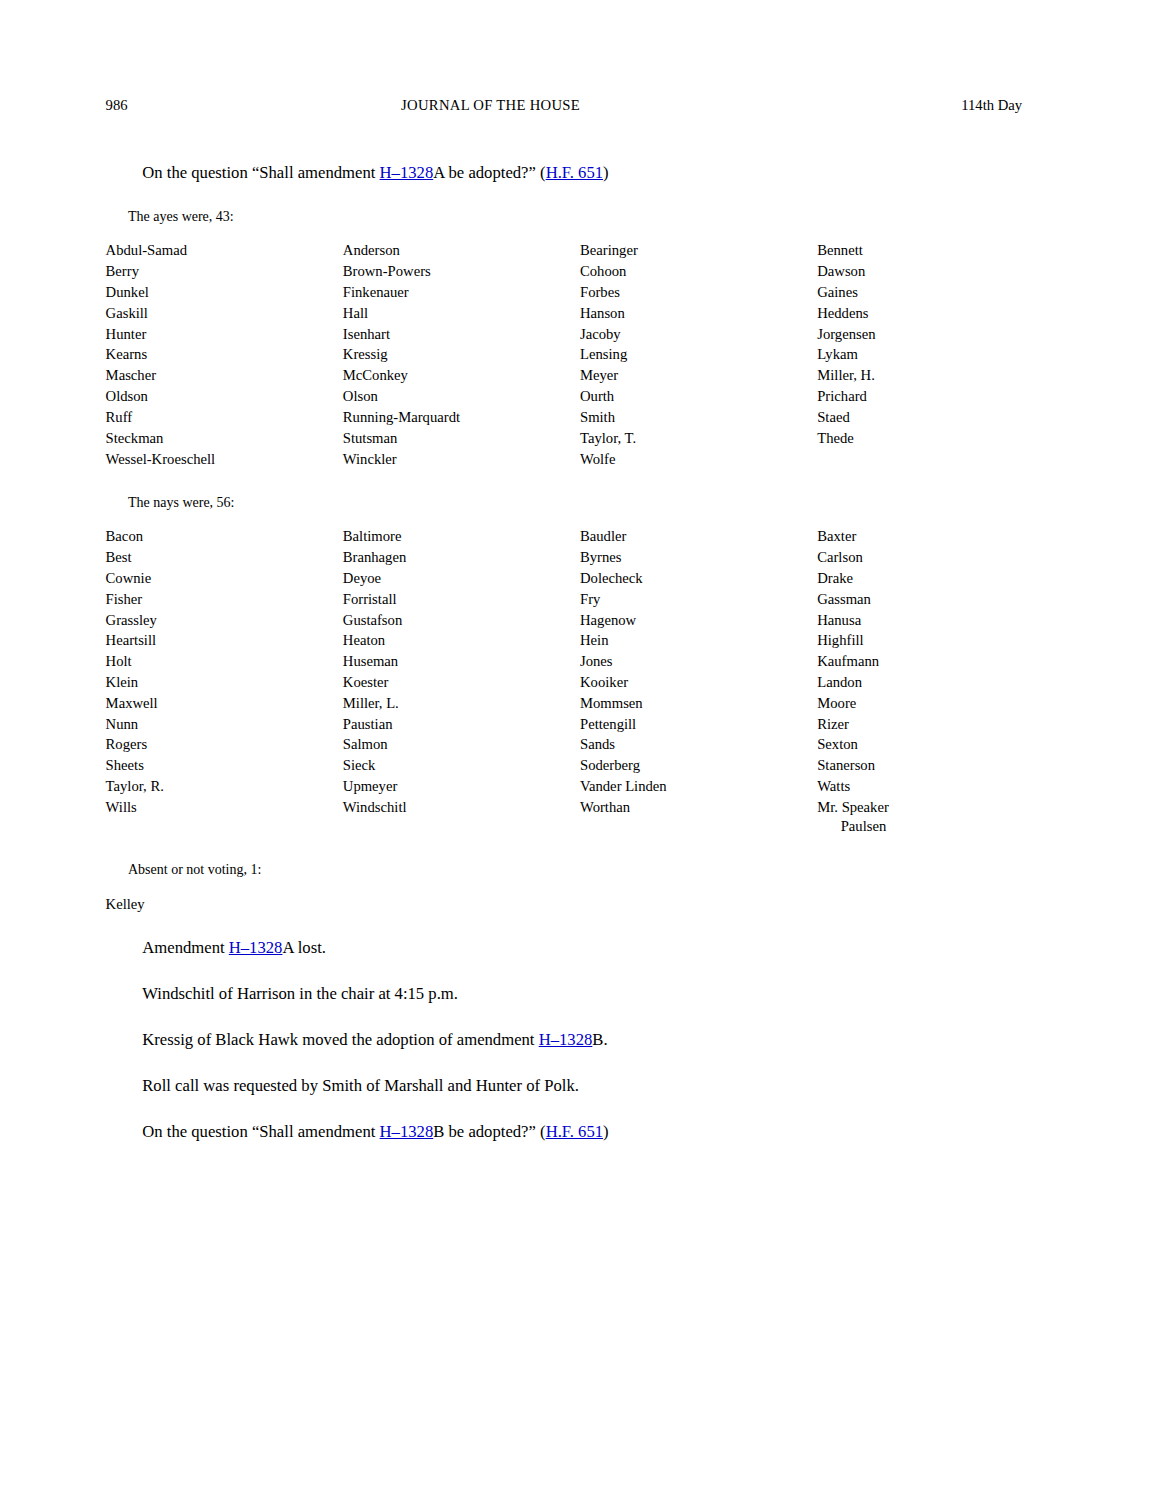986
JOURNAL OF THE HOUSE
114th Day
On the question “Shall amendment H–1328 A be adopted?” (H.F. 651)
The ayes were, 43:
| Abdul-Samad | Anderson | Bearinger | Bennett |
| Berry | Brown-Powers | Cohoon | Dawson |
| Dunkel | Finkenauer | Forbes | Gaines |
| Gaskill | Hall | Hanson | Heddens |
| Hunter | Isenhart | Jacoby | Jorgensen |
| Kearns | Kressig | Lensing | Lykam |
| Mascher | McConkey | Meyer | Miller, H. |
| Oldson | Olson | Ourth | Prichard |
| Ruff | Running-Marquardt | Smith | Staed |
| Steckman | Stutsman | Taylor, T. | Thede |
| Wessel-Kroeschell | Winckler | Wolfe | |
The nays were, 56:
| Bacon | Baltimore | Baudler | Baxter |
| Best | Branhagen | Byrnes | Carlson |
| Cownie | Deyoe | Dolecheck | Drake |
| Fisher | Forristall | Fry | Gassman |
| Grassley | Gustafson | Hagenow | Hanusa |
| Heartsill | Heaton | Hein | Highfill |
| Holt | Huseman | Jones | Kaufmann |
| Klein | Koester | Kooiker | Landon |
| Maxwell | Miller, L. | Mommsen | Moore |
| Nunn | Paustian | Pettengill | Rizer |
| Rogers | Salmon | Sands | Sexton |
| Sheets | Sieck | Soderberg | Stanerson |
| Taylor, R. | Upmeyer | Vander Linden | Watts |
| Wills | Windschitl | Worthan | Mr. Speaker Paulsen |
Absent or not voting, 1:
Kelley
Amendment H–1328 A lost.
Windschitl of Harrison in the chair at 4:15 p.m.
Kressig of Black Hawk moved the adoption of amendment H–1328 B.
Roll call was requested by Smith of Marshall and Hunter of Polk.
On the question “Shall amendment H–1328 B be adopted?” (H.F. 651)